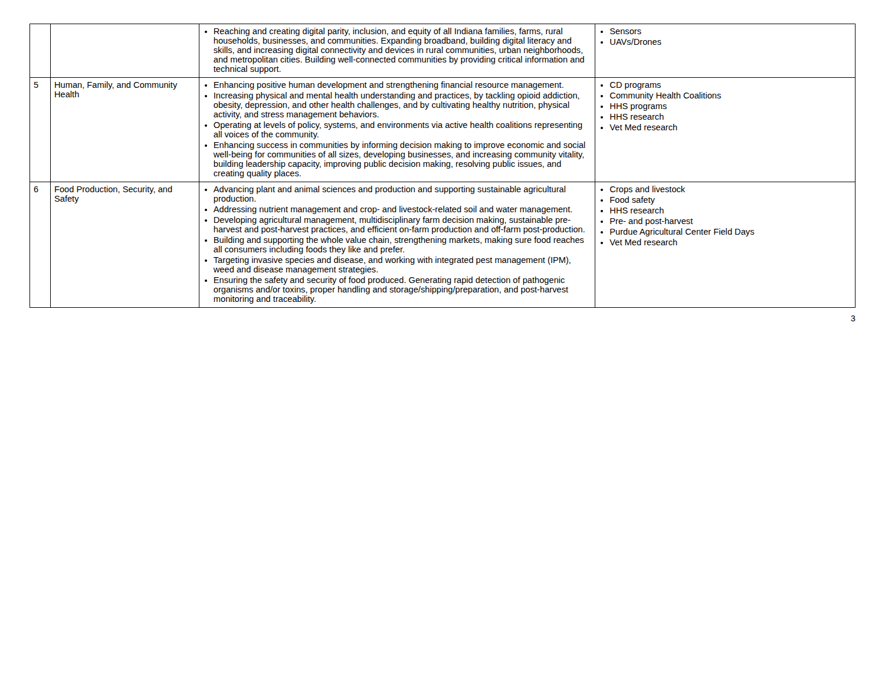| | | Reaching and creating digital parity, inclusion, and equity of all Indiana families, farms, rural households, businesses, and communities. Expanding broadband, building digital literacy and skills, and increasing digital connectivity and devices in rural communities, urban neighborhoods, and metropolitan cities. Building well-connected communities by providing critical information and technical support. | Sensors UAVs/Drones |
| 5 | Human, Family, and Community Health | Enhancing positive human development and strengthening financial resource management. Increasing physical and mental health understanding and practices, by tackling opioid addiction, obesity, depression, and other health challenges, and by cultivating healthy nutrition, physical activity, and stress management behaviors. Operating at levels of policy, systems, and environments via active health coalitions representing all voices of the community. Enhancing success in communities by informing decision making to improve economic and social well-being for communities of all sizes, developing businesses, and increasing community vitality, building leadership capacity, improving public decision making, resolving public issues, and creating quality places. | CD programs Community Health Coalitions HHS programs HHS research Vet Med research |
| 6 | Food Production, Security, and Safety | Advancing plant and animal sciences and production and supporting sustainable agricultural production. Addressing nutrient management and crop- and livestock-related soil and water management. Developing agricultural management, multidisciplinary farm decision making, sustainable pre-harvest and post-harvest practices, and efficient on-farm production and off-farm post-production. Building and supporting the whole value chain, strengthening markets, making sure food reaches all consumers including foods they like and prefer. Targeting invasive species and disease, and working with integrated pest management (IPM), weed and disease management strategies. Ensuring the safety and security of food produced. Generating rapid detection of pathogenic organisms and/or toxins, proper handling and storage/shipping/preparation, and post-harvest monitoring and traceability. | Crops and livestock Food safety HHS research Pre- and post-harvest Purdue Agricultural Center Field Days Vet Med research |
3